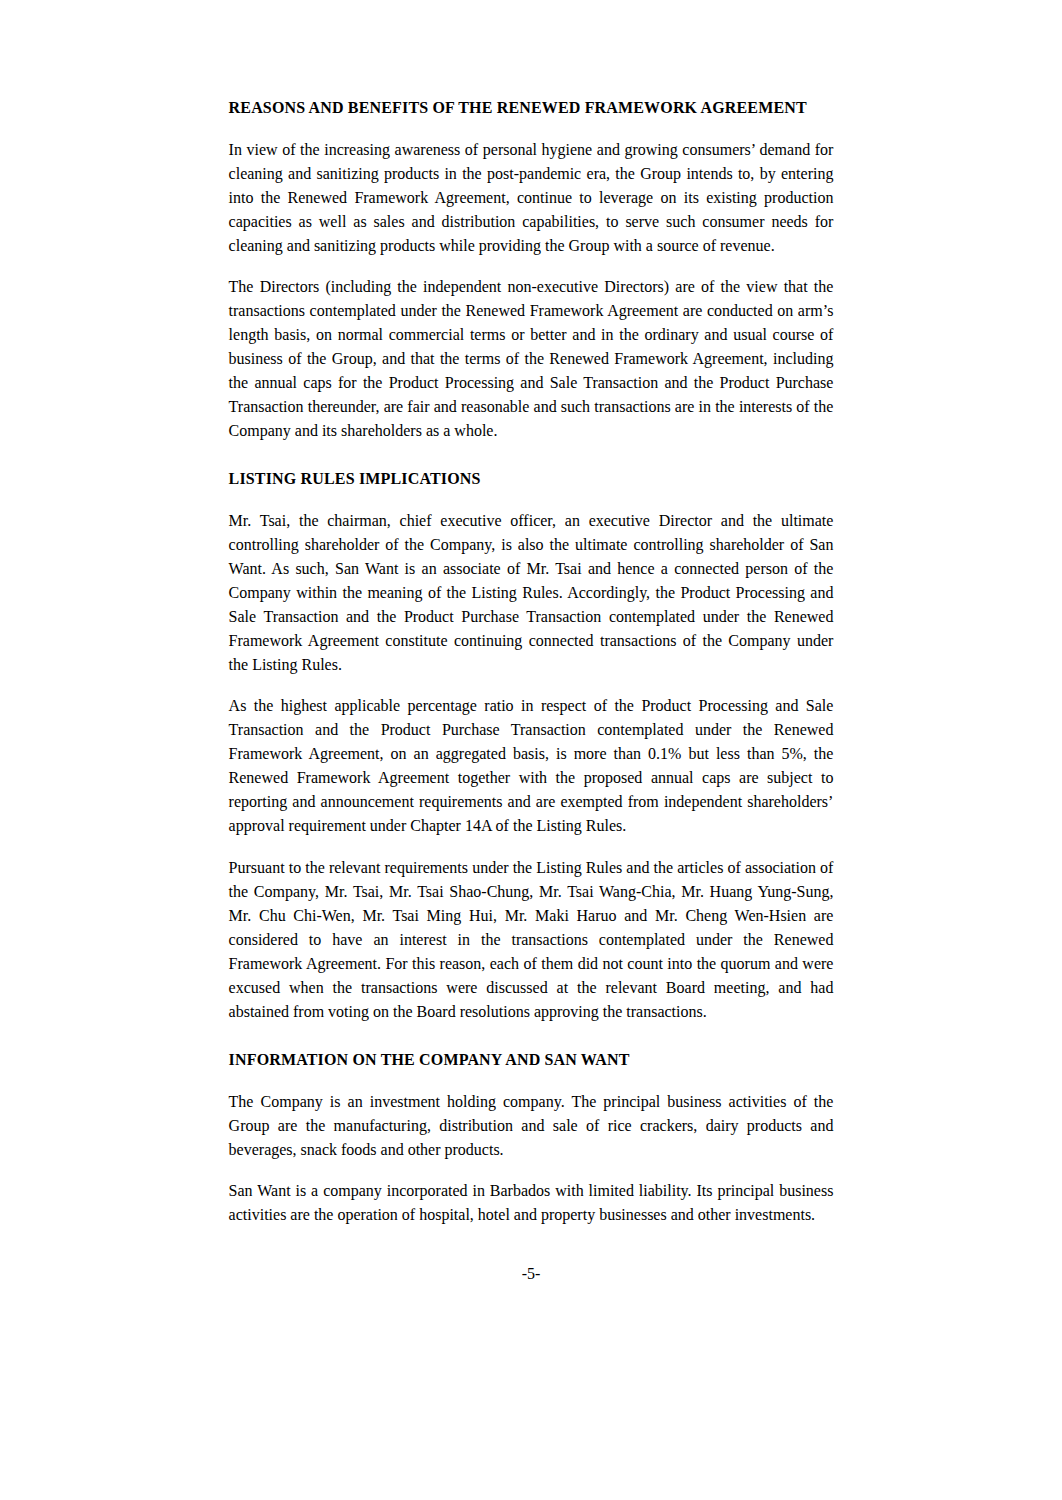Reasons and Benefits of the Renewed Framework Agreement
In view of the increasing awareness of personal hygiene and growing consumers’ demand for cleaning and sanitizing products in the post-pandemic era, the Group intends to, by entering into the Renewed Framework Agreement, continue to leverage on its existing production capacities as well as sales and distribution capabilities, to serve such consumer needs for cleaning and sanitizing products while providing the Group with a source of revenue.
The Directors (including the independent non-executive Directors) are of the view that the transactions contemplated under the Renewed Framework Agreement are conducted on arm’s length basis, on normal commercial terms or better and in the ordinary and usual course of business of the Group, and that the terms of the Renewed Framework Agreement, including the annual caps for the Product Processing and Sale Transaction and the Product Purchase Transaction thereunder, are fair and reasonable and such transactions are in the interests of the Company and its shareholders as a whole.
Listing Rules Implications
Mr. Tsai, the chairman, chief executive officer, an executive Director and the ultimate controlling shareholder of the Company, is also the ultimate controlling shareholder of San Want. As such, San Want is an associate of Mr. Tsai and hence a connected person of the Company within the meaning of the Listing Rules. Accordingly, the Product Processing and Sale Transaction and the Product Purchase Transaction contemplated under the Renewed Framework Agreement constitute continuing connected transactions of the Company under the Listing Rules.
As the highest applicable percentage ratio in respect of the Product Processing and Sale Transaction and the Product Purchase Transaction contemplated under the Renewed Framework Agreement, on an aggregated basis, is more than 0.1% but less than 5%, the Renewed Framework Agreement together with the proposed annual caps are subject to reporting and announcement requirements and are exempted from independent shareholders’ approval requirement under Chapter 14A of the Listing Rules.
Pursuant to the relevant requirements under the Listing Rules and the articles of association of the Company, Mr. Tsai, Mr. Tsai Shao-Chung, Mr. Tsai Wang-Chia, Mr. Huang Yung-Sung, Mr. Chu Chi-Wen, Mr. Tsai Ming Hui, Mr. Maki Haruo and Mr. Cheng Wen-Hsien are considered to have an interest in the transactions contemplated under the Renewed Framework Agreement. For this reason, each of them did not count into the quorum and were excused when the transactions were discussed at the relevant Board meeting, and had abstained from voting on the Board resolutions approving the transactions.
Information on the Company and San Want
The Company is an investment holding company. The principal business activities of the Group are the manufacturing, distribution and sale of rice crackers, dairy products and beverages, snack foods and other products.
San Want is a company incorporated in Barbados with limited liability. Its principal business activities are the operation of hospital, hotel and property businesses and other investments.
-5-